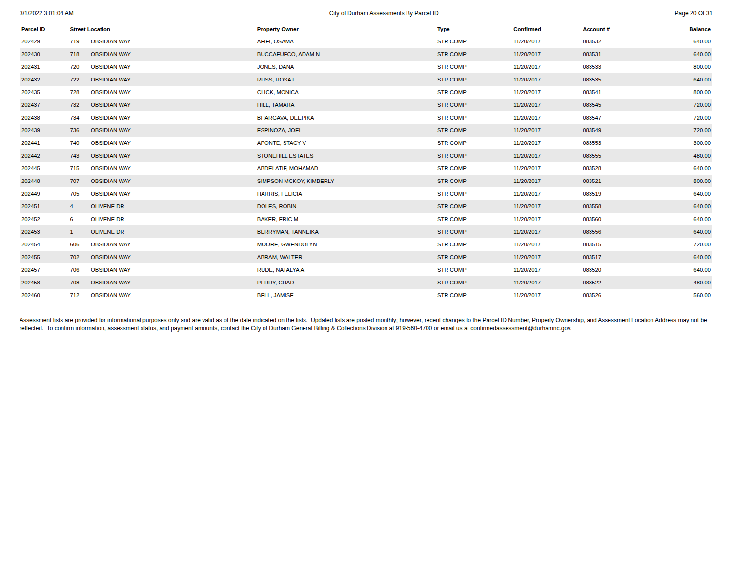3/1/2022 3:01:04 AM
City of Durham Assessments By Parcel ID
Page 20 Of 31
| Parcel ID | Street Location | Property Owner | Type | Confirmed | Account # | Balance |
| --- | --- | --- | --- | --- | --- | --- |
| 202429 | 719 | OBSIDIAN WAY | AFIFI, OSAMA | STR COMP | 11/20/2017 | 083532 | 640.00 |
| 202430 | 718 | OBSIDIAN WAY | BUCCAFUFCO, ADAM N | STR COMP | 11/20/2017 | 083531 | 640.00 |
| 202431 | 720 | OBSIDIAN WAY | JONES, DANA | STR COMP | 11/20/2017 | 083533 | 800.00 |
| 202432 | 722 | OBSIDIAN WAY | RUSS, ROSA L | STR COMP | 11/20/2017 | 083535 | 640.00 |
| 202435 | 728 | OBSIDIAN WAY | CLICK, MONICA | STR COMP | 11/20/2017 | 083541 | 800.00 |
| 202437 | 732 | OBSIDIAN WAY | HILL, TAMARA | STR COMP | 11/20/2017 | 083545 | 720.00 |
| 202438 | 734 | OBSIDIAN WAY | BHARGAVA, DEEPIKA | STR COMP | 11/20/2017 | 083547 | 720.00 |
| 202439 | 736 | OBSIDIAN WAY | ESPINOZA, JOEL | STR COMP | 11/20/2017 | 083549 | 720.00 |
| 202441 | 740 | OBSIDIAN WAY | APONTE, STACY V | STR COMP | 11/20/2017 | 083553 | 300.00 |
| 202442 | 743 | OBSIDIAN WAY | STONEHILL ESTATES | STR COMP | 11/20/2017 | 083555 | 480.00 |
| 202445 | 715 | OBSIDIAN WAY | ABDELATIF, MOHAMAD | STR COMP | 11/20/2017 | 083528 | 640.00 |
| 202448 | 707 | OBSIDIAN WAY | SIMPSON MCKOY, KIMBERLY | STR COMP | 11/20/2017 | 083521 | 800.00 |
| 202449 | 705 | OBSIDIAN WAY | HARRIS, FELICIA | STR COMP | 11/20/2017 | 083519 | 640.00 |
| 202451 | 4 | OLIVENE DR | DOLES, ROBIN | STR COMP | 11/20/2017 | 083558 | 640.00 |
| 202452 | 6 | OLIVENE DR | BAKER, ERIC M | STR COMP | 11/20/2017 | 083560 | 640.00 |
| 202453 | 1 | OLIVENE DR | BERRYMAN, TANNEIKA | STR COMP | 11/20/2017 | 083556 | 640.00 |
| 202454 | 606 | OBSIDIAN WAY | MOORE, GWENDOLYN | STR COMP | 11/20/2017 | 083515 | 720.00 |
| 202455 | 702 | OBSIDIAN WAY | ABRAM, WALTER | STR COMP | 11/20/2017 | 083517 | 640.00 |
| 202457 | 706 | OBSIDIAN WAY | RUDE, NATALYA A | STR COMP | 11/20/2017 | 083520 | 640.00 |
| 202458 | 708 | OBSIDIAN WAY | PERRY, CHAD | STR COMP | 11/20/2017 | 083522 | 480.00 |
| 202460 | 712 | OBSIDIAN WAY | BELL, JAMISE | STR COMP | 11/20/2017 | 083526 | 560.00 |
Assessment lists are provided for informational purposes only and are valid as of the date indicated on the lists. Updated lists are posted monthly; however, recent changes to the Parcel ID Number, Property Ownership, and Assessment Location Address may not be reflected. To confirm information, assessment status, and payment amounts, contact the City of Durham General Billing & Collections Division at 919-560-4700 or email us at confirmedassessment@durhamnc.gov.